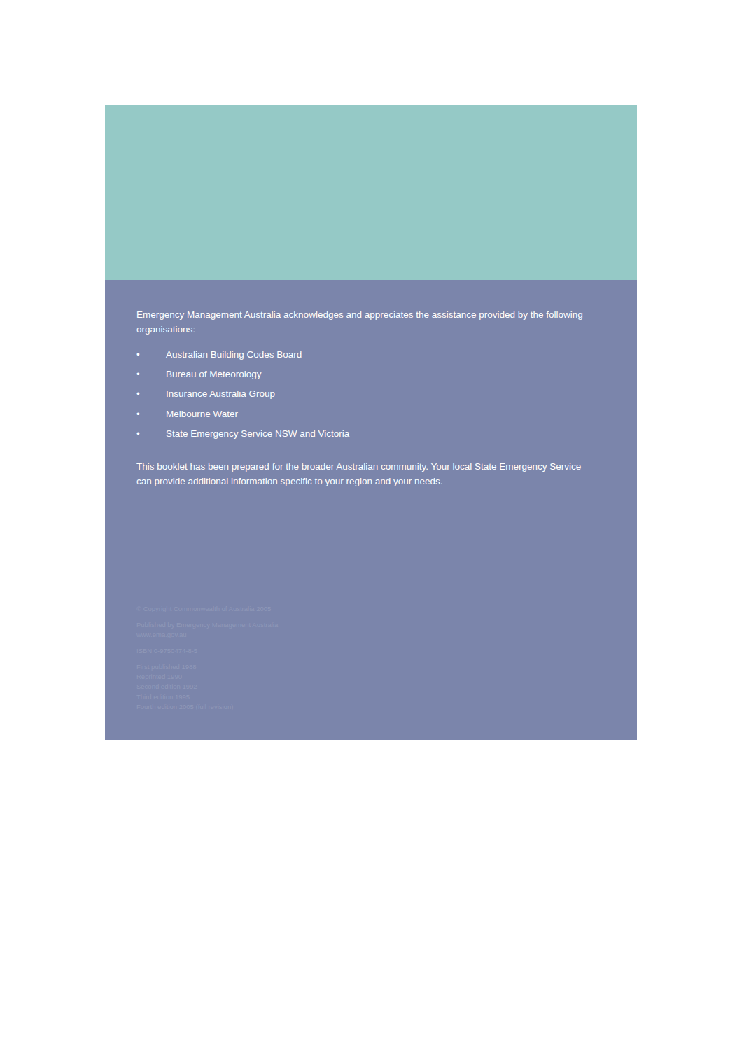Emergency Management Australia acknowledges and appreciates the assistance provided by the following organisations:
Australian Building Codes Board
Bureau of Meteorology
Insurance Australia Group
Melbourne Water
State Emergency Service NSW and Victoria
This booklet has been prepared for the broader Australian community. Your local State Emergency Service can provide additional information specific to your region and your needs.
© Copyright Commonwealth of Australia 2005
Published by Emergency Management Australia
www.ema.gov.au
ISBN 0-9750474-8-5
First published 1988
Reprinted 1990
Second edition 1992
Third edition 1995
Fourth edition 2005 (full revision)